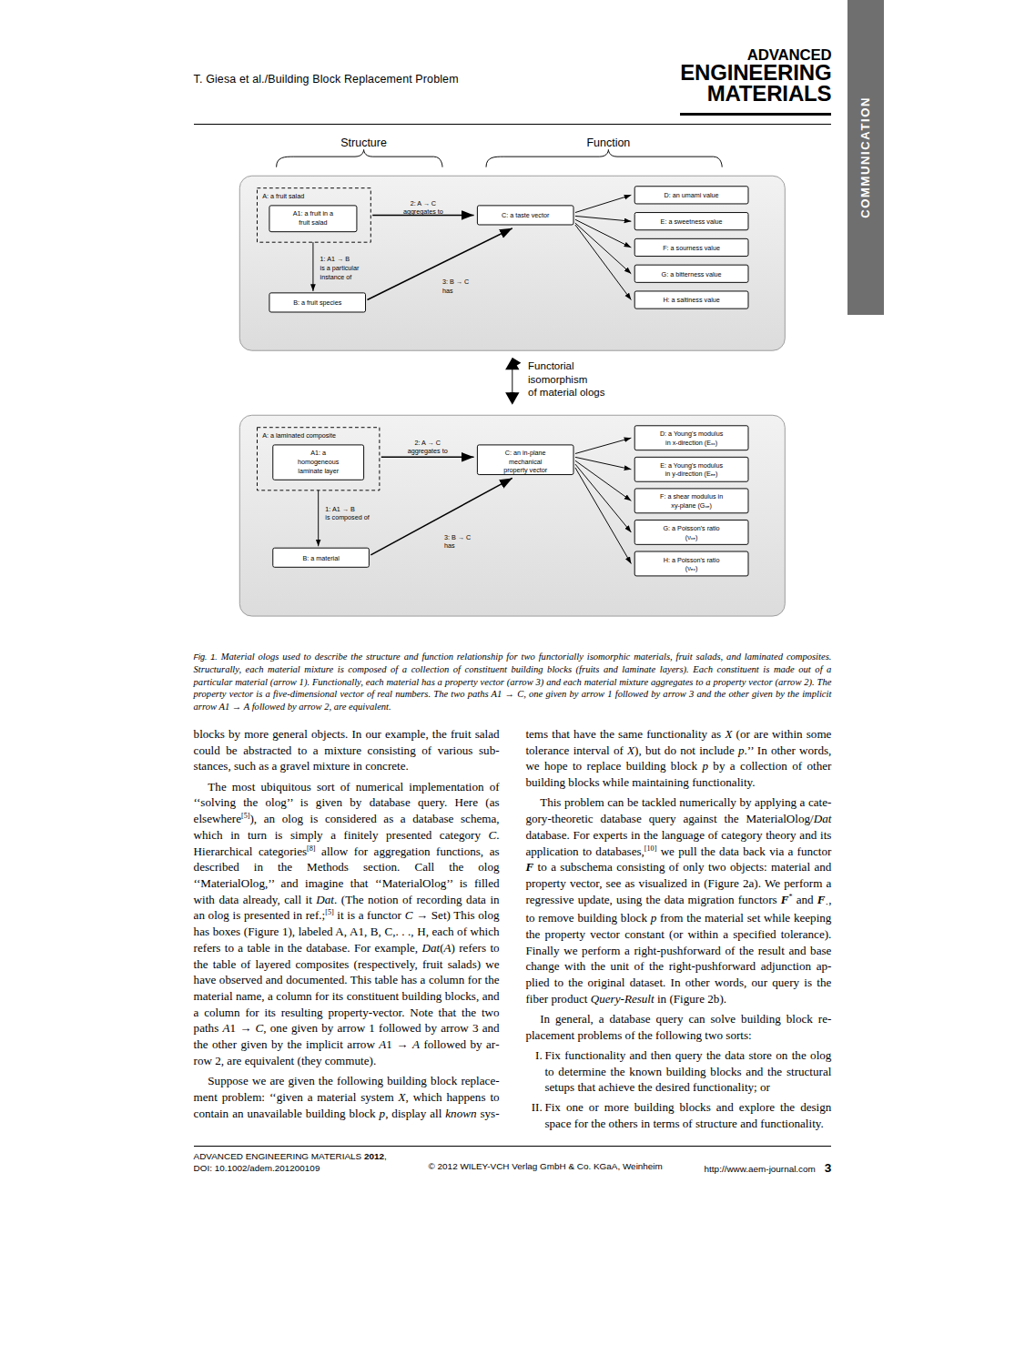COMMUNICATION
T. Giesa et al./Building Block Replacement Problem
ADVANCED
ENGINEERING
MATERIALS
Structure Function A: a fruit salad A1: a fruit in a fruit salad B: a fruit species C: a taste vector 1: A1 → B is a particular instance of 2: A → C aggregates to 3: B → C has D: an umami value E: a sweetness value F: a sourness value G: a bitterness value H: a saltiness value Functorial isomorphism of material ologs A: a laminated composite A1: a homogeneous laminate layer B: a material C: an in-plane mechanical property vector 1: A1 → B is composed of 2: A → C aggregates to 3: B → C has D: a Young's modulus in x-direction (Eₓₓ) E: a Young's modulus in y-direction (Eₑₑ) F: a shear modulus in xy-plane (Gₓₑ) G: a Poisson's ratio (νₓₑ) H: a Poisson's ratio (νₑₓ)
Fig. 1. Material ologs used to describe the structure and function relationship for two functorially isomorphic materials, fruit salads, and laminated composites. Structurally, each material mixture is composed of a collection of constituent building blocks (fruits and laminate layers). Each constituent is made out of a particular material (arrow 1). Functionally, each material has a property vector (arrow 3) and each material mixture aggregates to a property vector (arrow 2). The property vector is a five-dimensional vector of real numbers. The two paths A1 → C, one given by arrow 1 followed by arrow 3 and the other given by the implicit arrow A1 → A followed by arrow 2, are equivalent.
blocks by more general objects. In our example, the fruit salad could be abstracted to a mixture consisting of various substances, such as a gravel mixture in concrete.
The most ubiquitous sort of numerical implementation of ‘‘solving the olog’’ is given by database query. Here (as elsewhere[5]), an olog is considered as a database schema, which in turn is simply a finitely presented category C. Hierarchical categories[8] allow for aggregation functions, as described in the Methods section. Call the olog ‘‘MaterialOlog,’’ and imagine that ‘‘MaterialOlog’’ is filled with data already, call it Dat. (The notion of recording data in an olog is presented in ref.;[5] it is a functor C → Set) This olog has boxes (Figure 1), labeled A, A1, B, C,. . ., H, each of which refers to a table in the database. For example, Dat(A) refers to the table of layered composites (respectively, fruit salads) we have observed and documented. This table has a column for the material name, a column for its constituent building blocks, and a column for its resulting property-vector. Note that the two paths A1 → C, one given by arrow 1 followed by arrow 3 and the other given by the implicit arrow A1 → A followed by arrow 2, are equivalent (they commute).
Suppose we are given the following building block replacement problem: ‘‘given a material system X, which happens to contain an unavailable building block p, display all known systems that have the same functionality as X (or are within some tolerance interval of X), but do not include p.’’ In other words, we hope to replace building block p by a collection of other building blocks while maintaining functionality.
This problem can be tackled numerically by applying a category-theoretic database query against the MaterialOlog/Dat database. For experts in the language of category theory and its application to databases,[10] we pull the data back via a functor F to a subschema consisting of only two objects: material and property vector, see as visualized in (Figure 2a). We perform a regressive update, using the data migration functors F* and F·, to remove building block p from the material set while keeping the property vector constant (or within a specified tolerance). Finally we perform a right-pushforward of the result and base change with the unit of the right-pushforward adjunction applied to the original dataset. In other words, our query is the fiber product Query-Result in (Figure 2b).
In general, a database query can solve building block replacement problems of the following two sorts:
I. Fix functionality and then query the data store on the olog to determine the known building blocks and the structural setups that achieve the desired functionality; or
II. Fix one or more building blocks and explore the design space for the others in terms of structure and functionality.
ADVANCED ENGINEERING MATERIALS 2012,
DOI: 10.1002/adem.201200109
© 2012 WILEY-VCH Verlag GmbH & Co. KGaA, Weinheim
http://www.aem-journal.com 3